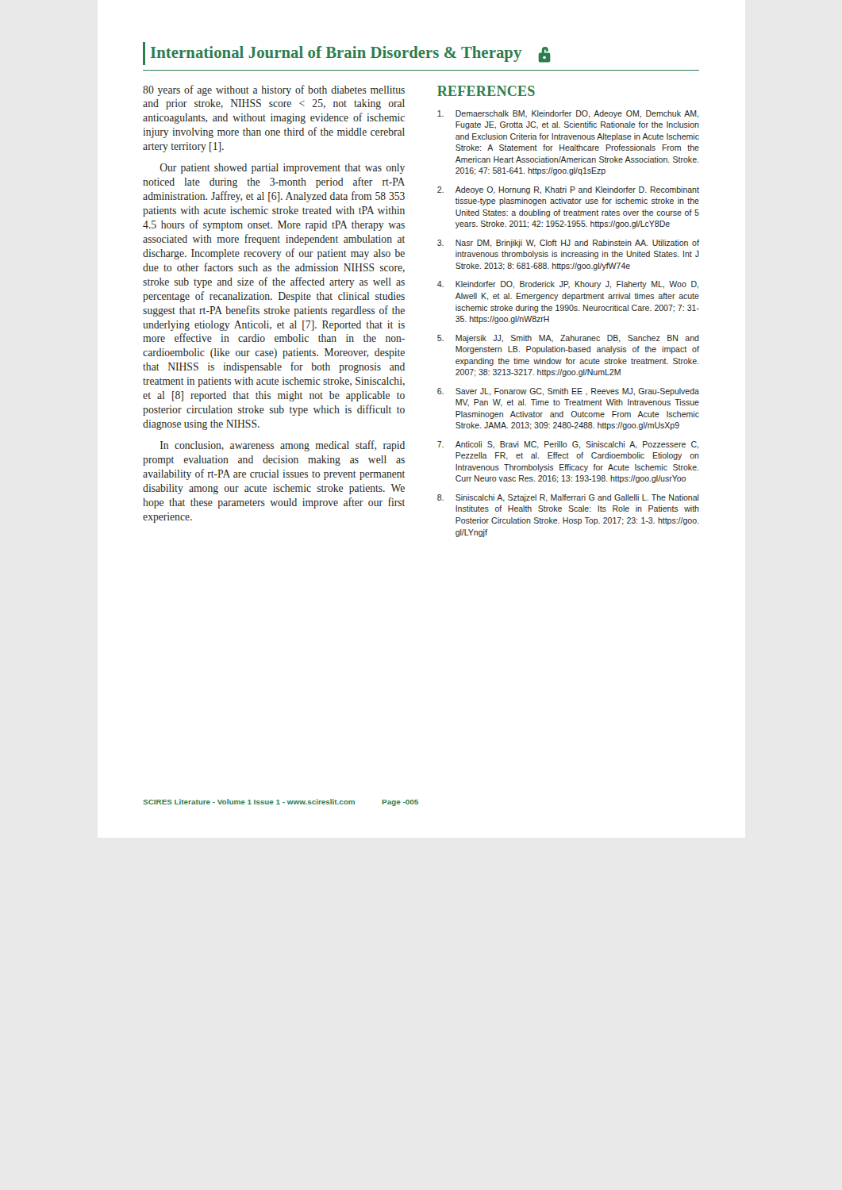International Journal of Brain Disorders & Therapy
80 years of age without a history of both diabetes mellitus and prior stroke, NIHSS score < 25, not taking oral anticoagulants, and without imaging evidence of ischemic injury involving more than one third of the middle cerebral artery territory [1].
Our patient showed partial improvement that was only noticed late during the 3-month period after rt-PA administration. Jaffrey, et al [6]. Analyzed data from 58 353 patients with acute ischemic stroke treated with tPA within 4.5 hours of symptom onset. More rapid tPA therapy was associated with more frequent independent ambulation at discharge. Incomplete recovery of our patient may also be due to other factors such as the admission NIHSS score, stroke sub type and size of the affected artery as well as percentage of recanalization. Despite that clinical studies suggest that rt-PA benefits stroke patients regardless of the underlying etiology Anticoli, et al [7]. Reported that it is more effective in cardio embolic than in the non-cardioembolic (like our case) patients. Moreover, despite that NIHSS is indispensable for both prognosis and treatment in patients with acute ischemic stroke, Siniscalchi, et al [8] reported that this might not be applicable to posterior circulation stroke sub type which is difficult to diagnose using the NIHSS.
In conclusion, awareness among medical staff, rapid prompt evaluation and decision making as well as availability of rt-PA are crucial issues to prevent permanent disability among our acute ischemic stroke patients. We hope that these parameters would improve after our first experience.
REFERENCES
Demaerschalk BM, Kleindorfer DO, Adeoye OM, Demchuk AM, Fugate JE, Grotta JC, et al. Scientific Rationale for the Inclusion and Exclusion Criteria for Intravenous Alteplase in Acute Ischemic Stroke: A Statement for Healthcare Professionals From the American Heart Association/American Stroke Association. Stroke. 2016; 47: 581-641. https://goo.gl/q1sEzp
Adeoye O, Hornung R, Khatri P and Kleindorfer D. Recombinant tissue-type plasminogen activator use for ischemic stroke in the United States: a doubling of treatment rates over the course of 5 years. Stroke. 2011; 42: 1952-1955. https://goo.gl/LcY8De
Nasr DM, Brinjikji W, Cloft HJ and Rabinstein AA. Utilization of intravenous thrombolysis is increasing in the United States. Int J Stroke. 2013; 8: 681-688. https://goo.gl/yfW74e
Kleindorfer DO, Broderick JP, Khoury J, Flaherty ML, Woo D, Alwell K, et al. Emergency department arrival times after acute ischemic stroke during the 1990s. Neurocritical Care. 2007; 7: 31-35. https://goo.gl/nW8zrH
Majersik JJ, Smith MA, Zahuranec DB, Sanchez BN and Morgenstern LB. Population-based analysis of the impact of expanding the time window for acute stroke treatment. Stroke. 2007; 38: 3213-3217. https://goo.gl/NumL2M
Saver JL, Fonarow GC, Smith EE , Reeves MJ, Grau-Sepulveda MV, Pan W, et al. Time to Treatment With Intravenous Tissue Plasminogen Activator and Outcome From Acute Ischemic Stroke. JAMA. 2013; 309: 2480-2488. https://goo.gl/mUsXp9
Anticoli S, Bravi MC, Perillo G, Siniscalchi A, Pozzessere C, Pezzella FR, et al. Effect of Cardioembolic Etiology on Intravenous Thrombolysis Efficacy for Acute Ischemic Stroke. Curr Neuro vasc Res. 2016; 13: 193-198. https://goo.gl/usrYoo
Siniscalchi A, Sztajzel R, Malferrari G and Gallelli L. The National Institutes of Health Stroke Scale: Its Role in Patients with Posterior Circulation Stroke. Hosp Top. 2017; 23: 1-3. https://goo.gl/LYngjf
SCIRES Literature - Volume 1 Issue 1 - www.scireslit.com Page -005